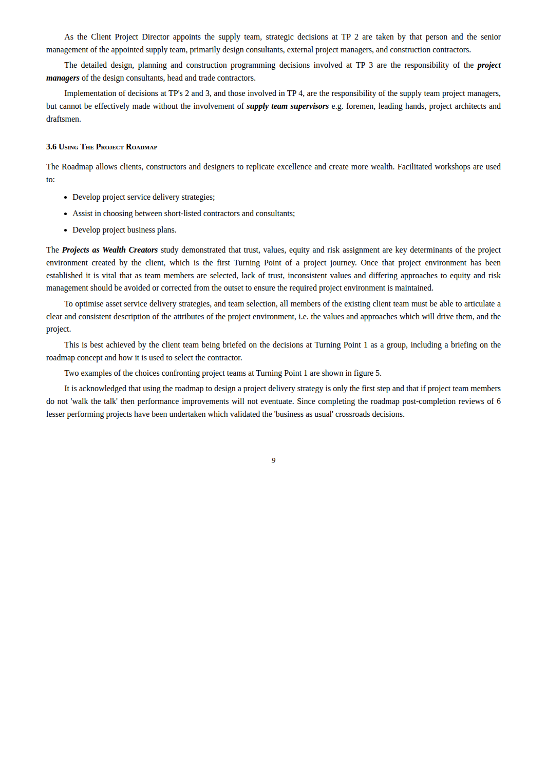As the Client Project Director appoints the supply team, strategic decisions at TP 2 are taken by that person and the senior management of the appointed supply team, primarily design consultants, external project managers, and construction contractors.
The detailed design, planning and construction programming decisions involved at TP 3 are the responsibility of the project managers of the design consultants, head and trade contractors.
Implementation of decisions at TP's 2 and 3, and those involved in TP 4, are the responsibility of the supply team project managers, but cannot be effectively made without the involvement of supply team supervisors e.g. foremen, leading hands, project architects and draftsmen.
3.6 Using The Project Roadmap
The Roadmap allows clients, constructors and designers to replicate excellence and create more wealth. Facilitated workshops are used to:
Develop project service delivery strategies;
Assist in choosing between short-listed contractors and consultants;
Develop project business plans.
The Projects as Wealth Creators study demonstrated that trust, values, equity and risk assignment are key determinants of the project environment created by the client, which is the first Turning Point of a project journey. Once that project environment has been established it is vital that as team members are selected, lack of trust, inconsistent values and differing approaches to equity and risk management should be avoided or corrected from the outset to ensure the required project environment is maintained.
To optimise asset service delivery strategies, and team selection, all members of the existing client team must be able to articulate a clear and consistent description of the attributes of the project environment, i.e. the values and approaches which will drive them, and the project.
This is best achieved by the client team being briefed on the decisions at Turning Point 1 as a group, including a briefing on the roadmap concept and how it is used to select the contractor.
Two examples of the choices confronting project teams at Turning Point 1 are shown in figure 5.
It is acknowledged that using the roadmap to design a project delivery strategy is only the first step and that if project team members do not 'walk the talk' then performance improvements will not eventuate. Since completing the roadmap post-completion reviews of 6 lesser performing projects have been undertaken which validated the 'business as usual' crossroads decisions.
9